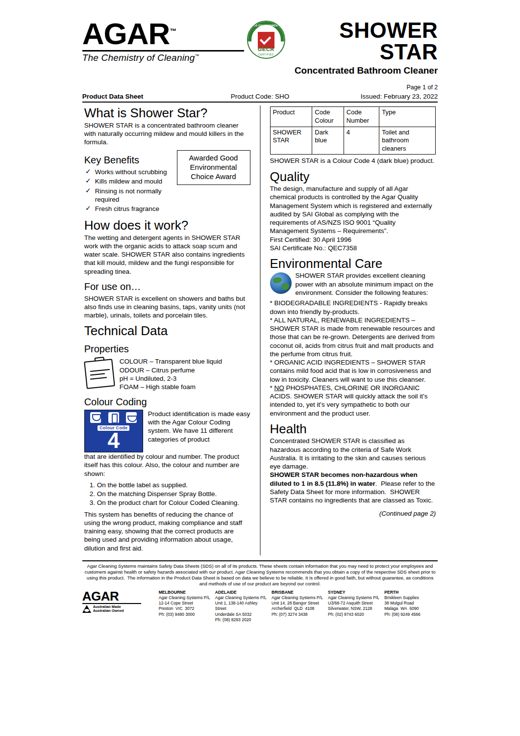AGAR™
The Chemistry of Cleaning™
GOOD ENVIRONMENTAL CHOICE
GECA
CERTIFIED
SHOWER STAR
Concentrated Bathroom Cleaner
Page 1 of 2
Product Data Sheet
Product Code: SHO
Issued: February 23, 2022
What is Shower Star?
SHOWER STAR is a concentrated bathroom cleaner with naturally occurring mildew and mould killers in the formula.
Key Benefits
Works without scrubbing
Kills mildew and mould
Rinsing is not normally required
Fresh citrus fragrance
Awarded Good Environmental Choice Award
How does it work?
The wetting and detergent agents in SHOWER STAR work with the organic acids to attack soap scum and water scale. SHOWER STAR also contains ingredients that kill mould, mildew and the fungi responsible for spreading tinea.
For use on…
SHOWER STAR is excellent on showers and baths but also finds use in cleaning basins, taps, vanity units (not marble), urinals, toilets and porcelain tiles.
Technical Data
Properties
COLOUR – Transparent blue liquid
ODOUR – Citrus perfume
pH = Undiluted, 2-3
FOAM – High stable foam
Colour Coding
Colour Code
4
Product identification is made easy with the Agar Colour Coding system. We have 11 different categories of product
that are identified by colour and number. The product itself has this colour. Also, the colour and number are shown:
On the bottle label as supplied.
On the matching Dispenser Spray Bottle.
On the product chart for Colour Coded Cleaning.
This system has benefits of reducing the chance of using the wrong product, making compliance and staff training easy, showing that the correct products are being used and providing information about usage, dilution and first aid.
| Product | Code Colour | Code Number | Type |
| --- | --- | --- | --- |
| SHOWER STAR | Dark blue | 4 | Toilet and bathroom cleaners |
SHOWER STAR is a Colour Code 4 (dark blue) product.
Quality
The design, manufacture and supply of all Agar chemical products is controlled by the Agar Quality Management System which is registered and externally audited by SAI Global as complying with the requirements of AS/NZS ISO 9001 “Quality Management Systems – Requirements”.
First Certified: 30 April 1996
SAI Certificate No.: QEC7358
Environmental Care
SHOWER STAR provides excellent cleaning power with an absolute minimum impact on the environment. Consider the following features:
* BIODEGRADABLE INGREDIENTS - Rapidly breaks down into friendly by-products.
* ALL NATURAL, RENEWABLE INGREDIENTS – SHOWER STAR is made from renewable resources and those that can be re-grown. Detergents are derived from coconut oil, acids from citrus fruit and malt products and the perfume from citrus fruit.
* ORGANIC ACID INGREDIENTS – SHOWER STAR contains mild food acid that is low in corrosiveness and low in toxicity. Cleaners will want to use this cleanser.
* NO PHOSPHATES, CHLORINE OR INORGANIC ACIDS. SHOWER STAR will quickly attack the soil it's intended to, yet it's very sympathetic to both our environment and the product user.
Health
Concentrated SHOWER STAR is classified as hazardous according to the criteria of Safe Work Australia. It is irritating to the skin and causes serious eye damage.
SHOWER STAR becomes non-hazardous when diluted to 1 in 8.5 (11.8%) in water. Please refer to the Safety Data Sheet for more information. SHOWER STAR contains no ingredients that are classed as Toxic.
(Continued page 2)
Agar Cleaning Systems maintains Safety Data Sheets (SDS) on all of its products. These sheets contain information that you may need to protect your employees and customers against health or safety hazards associated with our product. Agar Cleaning Systems recommends that you obtain a copy of the respective SDS sheet prior to using this product. The information in the Product Data Sheet is based on data we believe to be reliable. It is offered in good faith, but without guarantee, as conditions and methods of use of our product are beyond our control.
AGAR
Australian Made
Australian Owned
MELBOURNE
Agar Cleaning Systems P/L
12-14 Cope Street
Preston VIC 3072
Ph: (03) 9480 3000
ADELAIDE
Agar Cleaning Systems P/L
Unit 1, 138-140 Ashley Street
Underdale SA 5032
Ph: (08) 8293 2020
BRISBANE
Agar Cleaning Systems P/L
Unit 14, 28 Bangor Street
Archerfield QLD 4108
Ph: (07) 3274 3438
SYDNEY
Agar Cleaning Systems P/L
U3/68-72 Asquith Street
Silverwater, NSW, 2128
Ph: (02) 9743 6020
PERTH
Briskleen Supplies
38 Mulgul Road
Malaga WA 6090
Ph: (08) 9249 4566